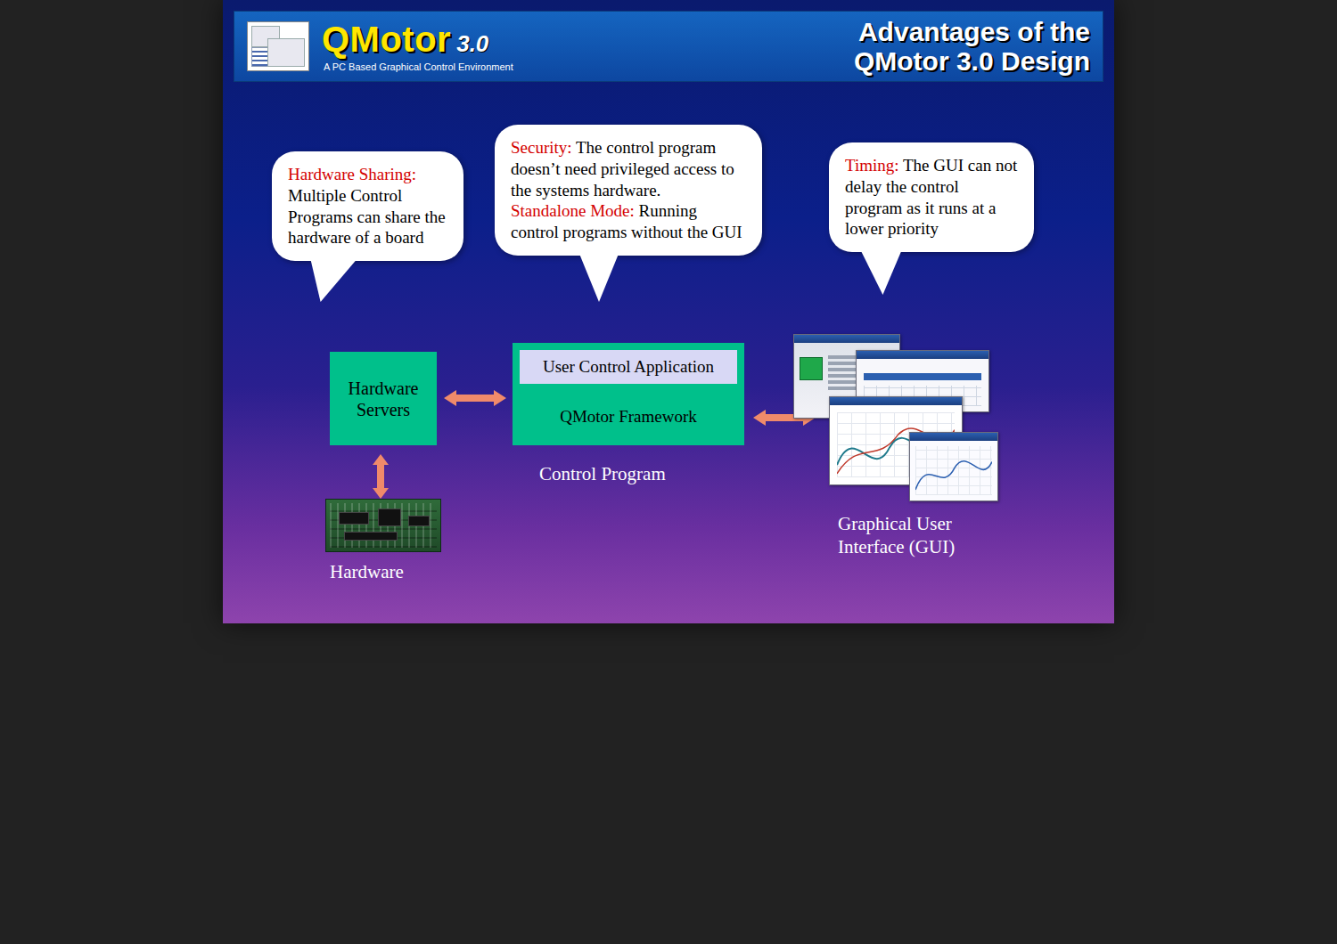QMotor 3.0
A PC Based Graphical Control Environment
Advantages of the
QMotor 3.0 Design
Hardware Sharing: Multiple Control Programs can share the hardware of a board
Security: The control program doesn’t need privileged access to the systems hardware.
Standalone Mode: Running control programs without the GUI
Timing: The GUI can not delay the control program as it runs at a lower priority
Hardware
Servers
User Control Application
QMotor Framework
Control Program
Hardware
Graphical User
Interface (GUI)